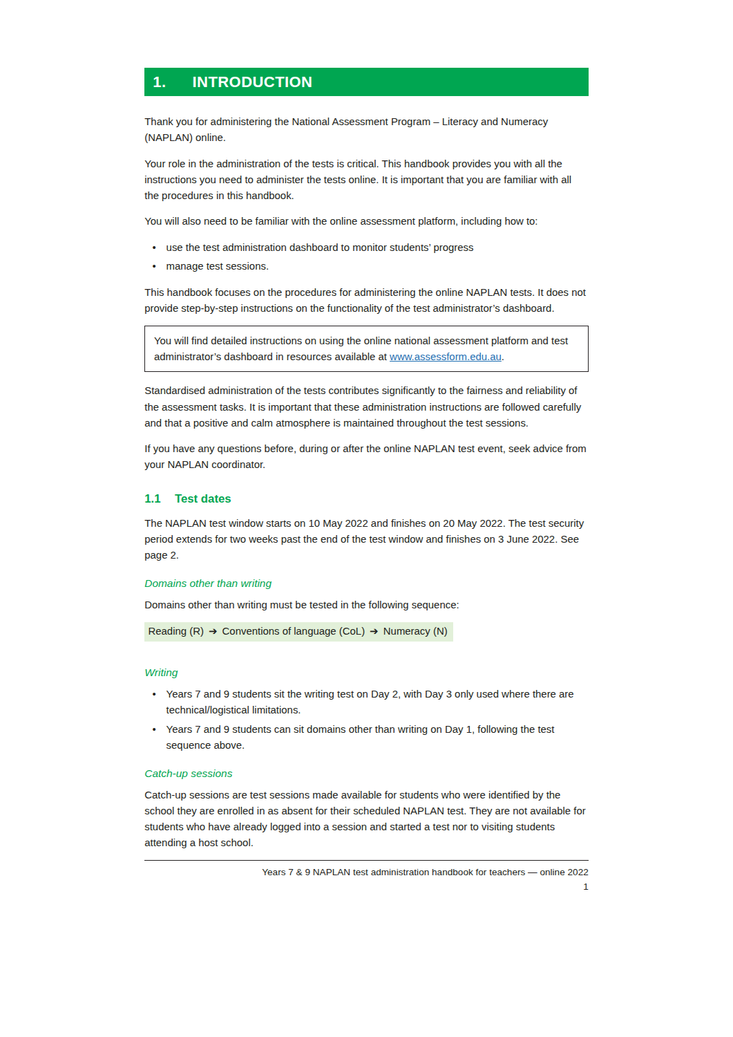1. INTRODUCTION
Thank you for administering the National Assessment Program – Literacy and Numeracy (NAPLAN) online.
Your role in the administration of the tests is critical. This handbook provides you with all the instructions you need to administer the tests online. It is important that you are familiar with all the procedures in this handbook.
You will also need to be familiar with the online assessment platform, including how to:
use the test administration dashboard to monitor students’ progress
manage test sessions.
This handbook focuses on the procedures for administering the online NAPLAN tests. It does not provide step-by-step instructions on the functionality of the test administrator’s dashboard.
You will find detailed instructions on using the online national assessment platform and test administrator’s dashboard in resources available at www.assessform.edu.au.
Standardised administration of the tests contributes significantly to the fairness and reliability of the assessment tasks. It is important that these administration instructions are followed carefully and that a positive and calm atmosphere is maintained throughout the test sessions.
If you have any questions before, during or after the online NAPLAN test event, seek advice from your NAPLAN coordinator.
1.1 Test dates
The NAPLAN test window starts on 10 May 2022 and finishes on 20 May 2022. The test security period extends for two weeks past the end of the test window and finishes on 3 June 2022. See page 2.
Domains other than writing
Domains other than writing must be tested in the following sequence:
Reading (R) ➔ Conventions of language (CoL) ➔ Numeracy (N)
Writing
Years 7 and 9 students sit the writing test on Day 2, with Day 3 only used where there are technical/logistical limitations.
Years 7 and 9 students can sit domains other than writing on Day 1, following the test sequence above.
Catch-up sessions
Catch-up sessions are test sessions made available for students who were identified by the school they are enrolled in as absent for their scheduled NAPLAN test. They are not available for students who have already logged into a session and started a test nor to visiting students attending a host school.
Years 7 & 9 NAPLAN test administration handbook for teachers — online 2022 1